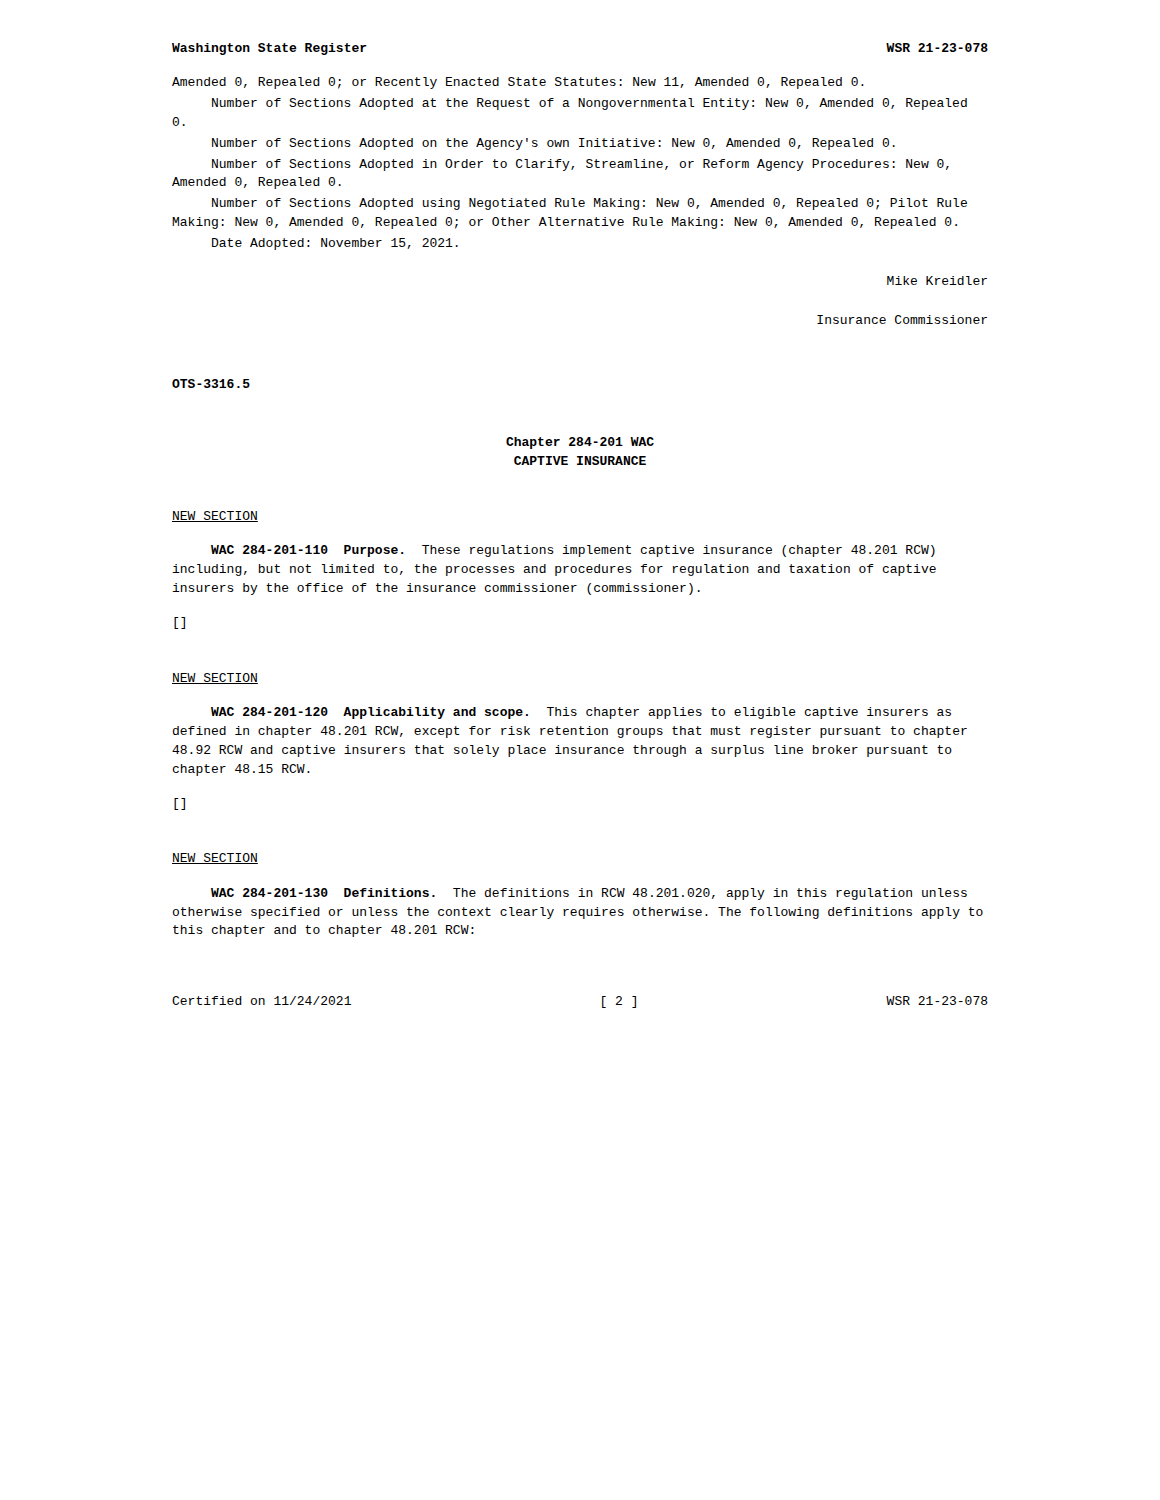Washington State Register WSR 21-23-078
Amended 0, Repealed 0; or Recently Enacted State Statutes: New 11, Amended 0, Repealed 0.
Number of Sections Adopted at the Request of a Nongovernmental Entity: New 0, Amended 0, Repealed 0.
Number of Sections Adopted on the Agency's own Initiative: New 0, Amended 0, Repealed 0.
Number of Sections Adopted in Order to Clarify, Streamline, or Reform Agency Procedures: New 0, Amended 0, Repealed 0.
Number of Sections Adopted using Negotiated Rule Making: New 0, Amended 0, Repealed 0; Pilot Rule Making: New 0, Amended 0, Repealed 0; or Other Alternative Rule Making: New 0, Amended 0, Repealed 0.
Date Adopted: November 15, 2021.
Mike Kreidler
Insurance Commissioner
OTS-3316.5
Chapter 284-201 WAC
CAPTIVE INSURANCE
NEW SECTION
WAC 284-201-110 Purpose. These regulations implement captive insurance (chapter 48.201 RCW) including, but not limited to, the processes and procedures for regulation and taxation of captive insurers by the office of the insurance commissioner (commissioner).
[]
NEW SECTION
WAC 284-201-120 Applicability and scope. This chapter applies to eligible captive insurers as defined in chapter 48.201 RCW, except for risk retention groups that must register pursuant to chapter 48.92 RCW and captive insurers that solely place insurance through a surplus line broker pursuant to chapter 48.15 RCW.
[]
NEW SECTION
WAC 284-201-130 Definitions. The definitions in RCW 48.201.020, apply in this regulation unless otherwise specified or unless the context clearly requires otherwise. The following definitions apply to this chapter and to chapter 48.201 RCW:
Certified on 11/24/2021 WSR 21-23-078
[ 2 ]